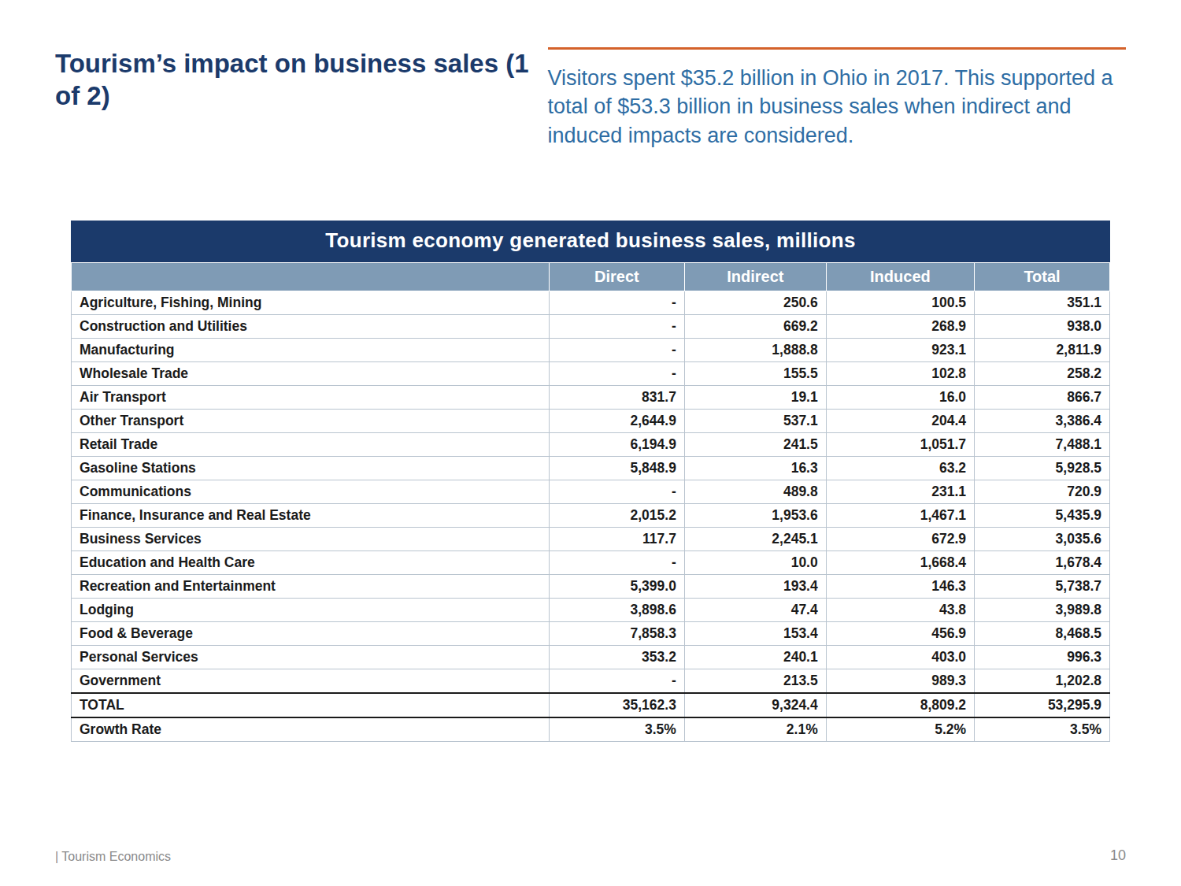Tourism’s impact on business sales (1 of 2)
Visitors spent $35.2 billion in Ohio in 2017. This supported a total of $53.3 billion in business sales when indirect and induced impacts are considered.
Tourism economy generated business sales, millions
| | Direct | Indirect | Induced | Total |
| --- | --- | --- | --- | --- |
| Agriculture, Fishing, Mining | - | 250.6 | 100.5 | 351.1 |
| Construction and Utilities | - | 669.2 | 268.9 | 938.0 |
| Manufacturing | - | 1,888.8 | 923.1 | 2,811.9 |
| Wholesale Trade | - | 155.5 | 102.8 | 258.2 |
| Air Transport | 831.7 | 19.1 | 16.0 | 866.7 |
| Other Transport | 2,644.9 | 537.1 | 204.4 | 3,386.4 |
| Retail Trade | 6,194.9 | 241.5 | 1,051.7 | 7,488.1 |
| Gasoline Stations | 5,848.9 | 16.3 | 63.2 | 5,928.5 |
| Communications | - | 489.8 | 231.1 | 720.9 |
| Finance, Insurance and Real Estate | 2,015.2 | 1,953.6 | 1,467.1 | 5,435.9 |
| Business Services | 117.7 | 2,245.1 | 672.9 | 3,035.6 |
| Education and Health Care | - | 10.0 | 1,668.4 | 1,678.4 |
| Recreation and Entertainment | 5,399.0 | 193.4 | 146.3 | 5,738.7 |
| Lodging | 3,898.6 | 47.4 | 43.8 | 3,989.8 |
| Food & Beverage | 7,858.3 | 153.4 | 456.9 | 8,468.5 |
| Personal Services | 353.2 | 240.1 | 403.0 | 996.3 |
| Government | - | 213.5 | 989.3 | 1,202.8 |
| TOTAL | 35,162.3 | 9,324.4 | 8,809.2 | 53,295.9 |
| Growth Rate | 3.5% | 2.1% | 5.2% | 3.5% |
| Tourism Economics
10